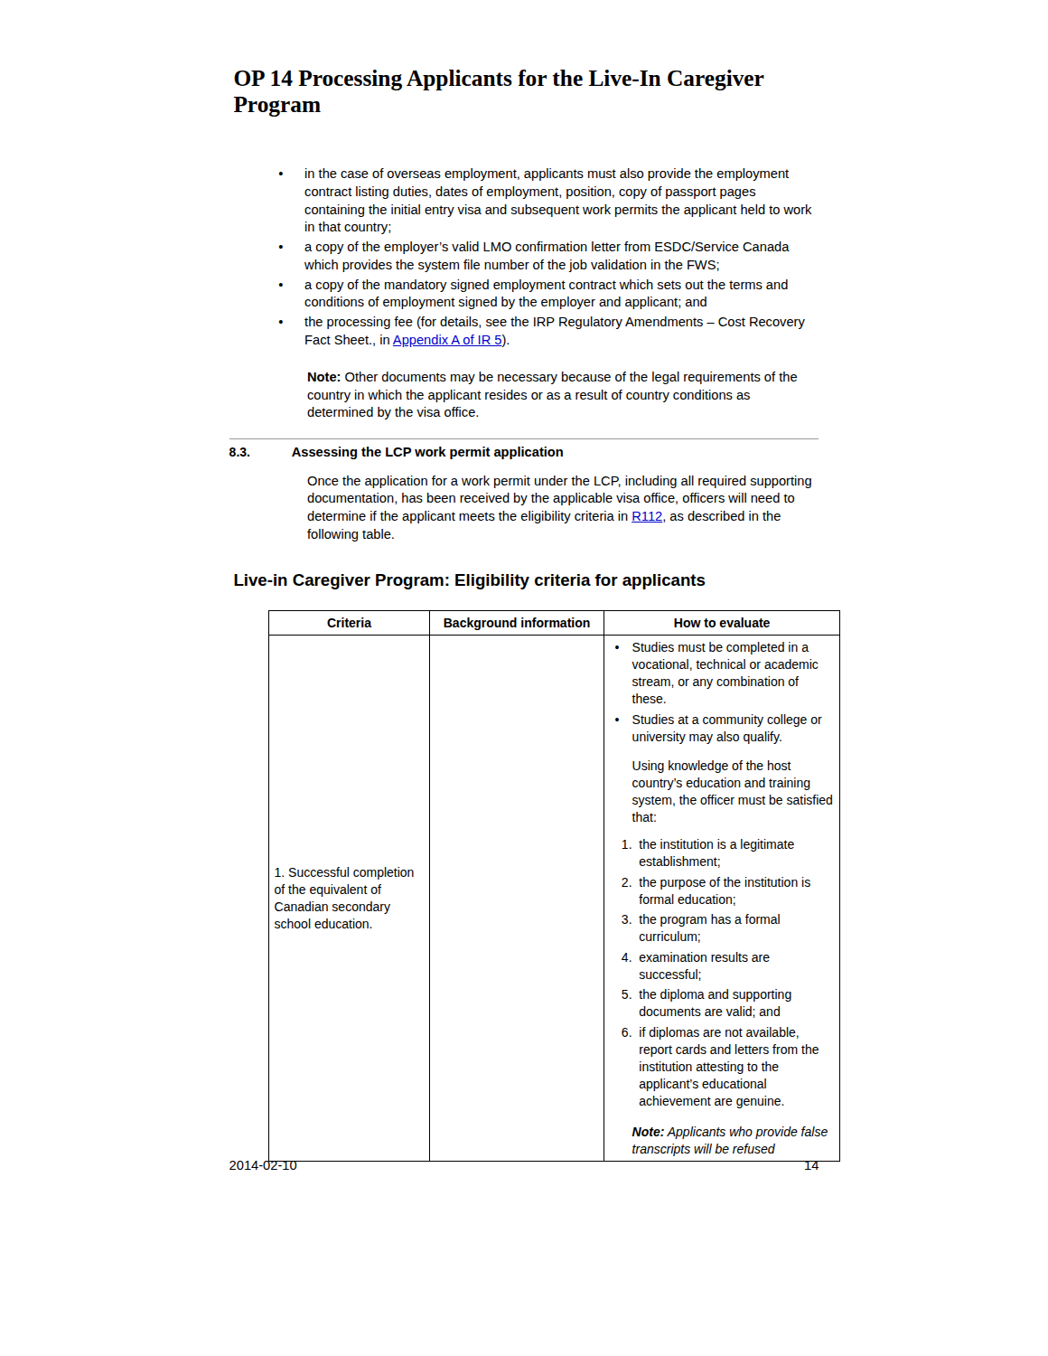OP 14 Processing Applicants for the Live-In Caregiver Program
in the case of overseas employment, applicants must also provide the employment contract listing duties, dates of employment, position, copy of passport pages containing the initial entry visa and subsequent work permits the applicant held to work in that country;
a copy of the employer’s valid LMO confirmation letter from ESDC/Service Canada which provides the system file number of the job validation in the FWS;
a copy of the mandatory signed employment contract which sets out the terms and conditions of employment signed by the employer and applicant; and
the processing fee (for details, see the IRP Regulatory Amendments – Cost Recovery Fact Sheet., in Appendix A of IR 5).
Note: Other documents may be necessary because of the legal requirements of the country in which the applicant resides or as a result of country conditions as determined by the visa office.
8.3.
Assessing the LCP work permit application
Once the application for a work permit under the LCP, including all required supporting documentation, has been received by the applicable visa office, officers will need to determine if the applicant meets the eligibility criteria in R112, as described in the following table.
Live-in Caregiver Program: Eligibility criteria for applicants
| Criteria | Background information | How to evaluate |
| --- | --- | --- |
| 1. Successful completion of the equivalent of Canadian secondary school education. | | Studies must be completed in a vocational, technical or academic stream, or any combination of these. Studies at a community college or university may also qualify. Using knowledge of the host country’s education and training system, the officer must be satisfied that: the institution is a legitimate establishment; the purpose of the institution is formal education; the program has a formal curriculum; examination results are successful; the diploma and supporting documents are valid; and if diplomas are not available, report cards and letters from the institution attesting to the applicant’s educational achievement are genuine. Note: Applicants who provide false transcripts will be refused |
2014-02-10 14